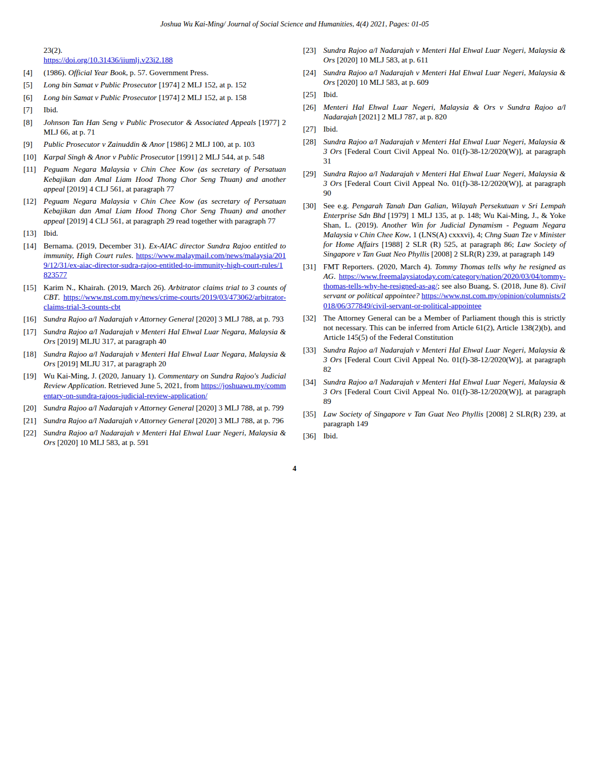Joshua Wu Kai-Ming/ Journal of Social Science and Humanities, 4(4) 2021, Pages: 01-05
23(2).
https://doi.org/10.31436/iiumlj.v23i2.188
[4]
(1986). Official Year Book, p. 57. Government Press.
[5]
Long bin Samat v Public Prosecutor [1974] 2 MLJ 152, at p. 152
[6]
Long bin Samat v Public Prosecutor [1974] 2 MLJ 152, at p. 158
[7]
Ibid.
[8]
Johnson Tan Han Seng v Public Prosecutor & Associated Appeals [1977] 2 MLJ 66, at p. 71
[9]
Public Prosecutor v Zainuddin & Anor [1986] 2 MLJ 100, at p. 103
[10]
Karpal Singh & Anor v Public Prosecutor [1991] 2 MLJ 544, at p. 548
[11]
Peguam Negara Malaysia v Chin Chee Kow (as secretary of Persatuan Kebajikan dan Amal Liam Hood Thong Chor Seng Thuan) and another appeal [2019] 4 CLJ 561, at paragraph 77
[12]
Peguam Negara Malaysia v Chin Chee Kow (as secretary of Persatuan Kebajikan dan Amal Liam Hood Thong Chor Seng Thuan) and another appeal [2019] 4 CLJ 561, at paragraph 29 read together with paragraph 77
[13]
Ibid.
[14]
Bernama. (2019, December 31). Ex-AIAC director Sundra Rajoo entitled to immunity, High Court rules. https://www.malaymail.com/news/malaysia/2019/12/31/ex-aiac-director-sudra-rajoo-entitled-to-immunity-high-court-rules/1823577
[15]
Karim N., Khairah. (2019, March 26). Arbitrator claims trial to 3 counts of CBT. https://www.nst.com.my/news/crime-courts/2019/03/473062/arbitrator-claims-trial-3-counts-cbt
[16]
Sundra Rajoo a/l Nadarajah v Attorney General [2020] 3 MLJ 788, at p. 793
[17]
Sundra Rajoo a/l Nadarajah v Menteri Hal Ehwal Luar Negara, Malaysia & Ors [2019] MLJU 317, at paragraph 40
[18]
Sundra Rajoo a/l Nadarajah v Menteri Hal Ehwal Luar Negara, Malaysia & Ors [2019] MLJU 317, at paragraph 20
[19]
Wu Kai-Ming, J. (2020, January 1). Commentary on Sundra Rajoo's Judicial Review Application. Retrieved June 5, 2021, from https://joshuawu.my/commentary-on-sundra-rajoos-judicial-review-application/
[20]
Sundra Rajoo a/l Nadarajah v Attorney General [2020] 3 MLJ 788, at p. 799
[21]
Sundra Rajoo a/l Nadarajah v Attorney General [2020] 3 MLJ 788, at p. 796
[22]
Sundra Rajoo a/l Nadarajah v Menteri Hal Ehwal Luar Negeri, Malaysia & Ors [2020] 10 MLJ 583, at p. 591
[23]
Sundra Rajoo a/l Nadarajah v Menteri Hal Ehwal Luar Negeri, Malaysia & Ors [2020] 10 MLJ 583, at p. 611
[24]
Sundra Rajoo a/l Nadarajah v Menteri Hal Ehwal Luar Negeri, Malaysia & Ors [2020] 10 MLJ 583, at p. 609
[25]
Ibid.
[26]
Menteri Hal Ehwal Luar Negeri, Malaysia & Ors v Sundra Rajoo a/l Nadarajah [2021] 2 MLJ 787, at p. 820
[27]
Ibid.
[28]
Sundra Rajoo a/l Nadarajah v Menteri Hal Ehwal Luar Negeri, Malaysia & 3 Ors [Federal Court Civil Appeal No. 01(f)-38-12/2020(W)], at paragraph 31
[29]
Sundra Rajoo a/l Nadarajah v Menteri Hal Ehwal Luar Negeri, Malaysia & 3 Ors [Federal Court Civil Appeal No. 01(f)-38-12/2020(W)], at paragraph 90
[30]
See e.g. Pengarah Tanah Dan Galian, Wilayah Persekutuan v Sri Lempah Enterprise Sdn Bhd [1979] 1 MLJ 135, at p. 148; Wu Kai-Ming, J., & Yoke Shan, L. (2019). Another Win for Judicial Dynamism - Peguam Negara Malaysia v Chin Chee Kow, 1 (LNS(A) cxxxvi), 4; Chng Suan Tze v Minister for Home Affairs [1988] 2 SLR (R) 525, at paragraph 86; Law Society of Singapore v Tan Guat Neo Phyllis [2008] 2 SLR(R) 239, at paragraph 149
[31]
FMT Reporters. (2020, March 4). Tommy Thomas tells why he resigned as AG. https://www.freemalaysiatoday.com/category/nation/2020/03/04/tommy-thomas-tells-why-he-resigned-as-ag/; see also Buang, S. (2018, June 8). Civil servant or political appointee? https://www.nst.com.my/opinion/columnists/2018/06/377849/civil-servant-or-political-appointee
[32]
The Attorney General can be a Member of Parliament though this is strictly not necessary. This can be inferred from Article 61(2), Article 138(2)(b), and Article 145(5) of the Federal Constitution
[33]
Sundra Rajoo a/l Nadarajah v Menteri Hal Ehwal Luar Negeri, Malaysia & 3 Ors [Federal Court Civil Appeal No. 01(f)-38-12/2020(W)], at paragraph 82
[34]
Sundra Rajoo a/l Nadarajah v Menteri Hal Ehwal Luar Negeri, Malaysia & 3 Ors [Federal Court Civil Appeal No. 01(f)-38-12/2020(W)], at paragraph 89
[35]
Law Society of Singapore v Tan Guat Neo Phyllis [2008] 2 SLR(R) 239, at paragraph 149
[36]
Ibid.
4